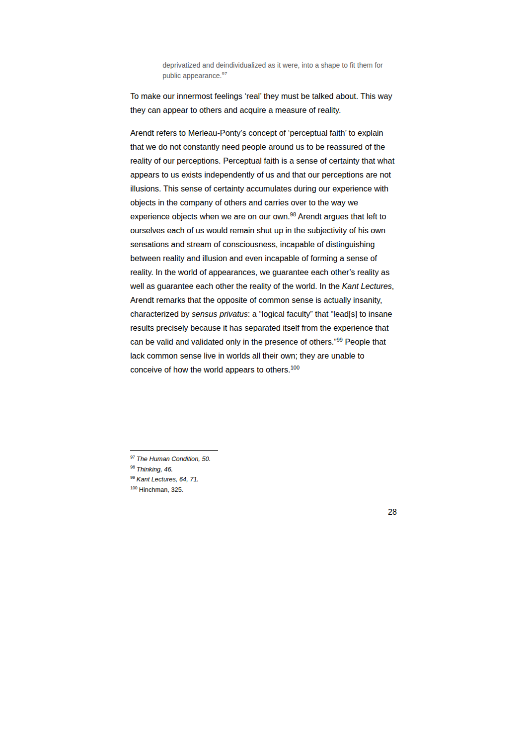deprivatized and deindividualized as it were, into a shape to fit them for public appearance.97
To make our innermost feelings ‘real’ they must be talked about. This way they can appear to others and acquire a measure of reality.
Arendt refers to Merleau-Ponty’s concept of ‘perceptual faith’ to explain that we do not constantly need people around us to be reassured of the reality of our perceptions. Perceptual faith is a sense of certainty that what appears to us exists independently of us and that our perceptions are not illusions. This sense of certainty accumulates during our experience with objects in the company of others and carries over to the way we experience objects when we are on our own.98 Arendt argues that left to ourselves each of us would remain shut up in the subjectivity of his own sensations and stream of consciousness, incapable of distinguishing between reality and illusion and even incapable of forming a sense of reality. In the world of appearances, we guarantee each other’s reality as well as guarantee each other the reality of the world. In the Kant Lectures, Arendt remarks that the opposite of common sense is actually insanity, characterized by sensus privatus: a “logical faculty” that “lead[s] to insane results precisely because it has separated itself from the experience that can be valid and validated only in the presence of others.”99 People that lack common sense live in worlds all their own; they are unable to conceive of how the world appears to others.100
97The Human Condition, 50.
98Thinking, 46.
99Kant Lectures, 64, 71.
100Hinchman, 325.
28